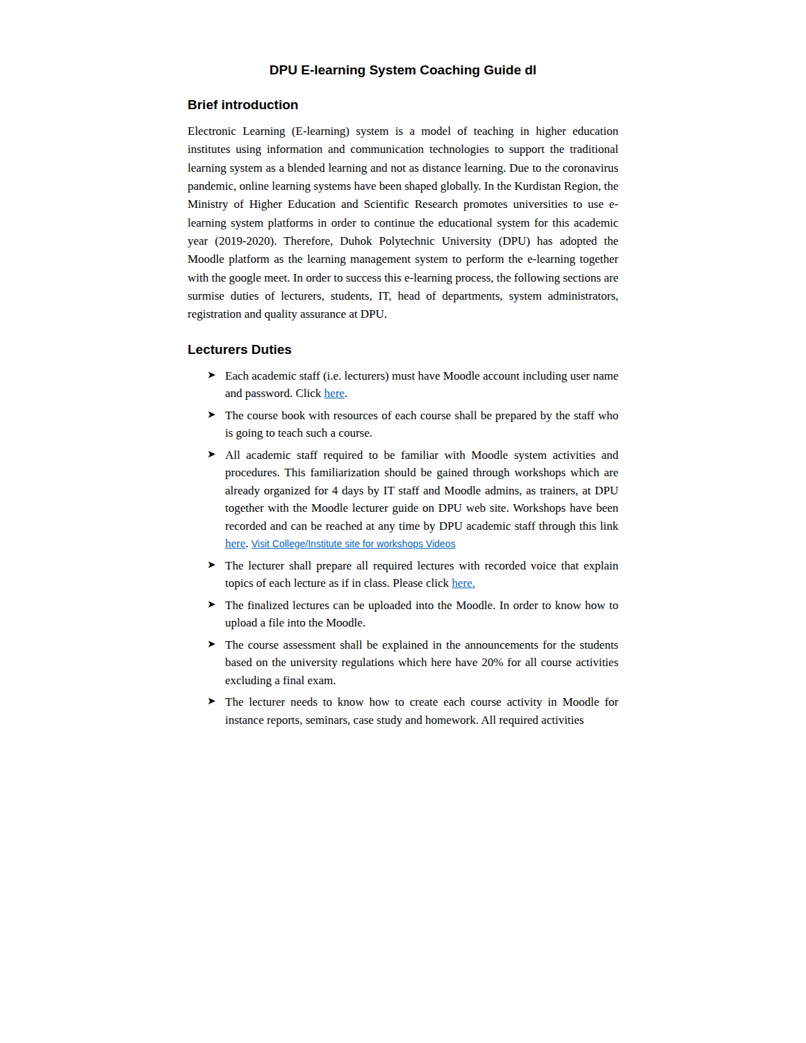DPU E-learning System Coaching Guide dl
Brief introduction
Electronic Learning (E-learning) system is a model of teaching in higher education institutes using information and communication technologies to support the traditional learning system as a blended learning and not as distance learning. Due to the coronavirus pandemic, online learning systems have been shaped globally. In the Kurdistan Region, the Ministry of Higher Education and Scientific Research promotes universities to use e-learning system platforms in order to continue the educational system for this academic year (2019-2020). Therefore, Duhok Polytechnic University (DPU) has adopted the Moodle platform as the learning management system to perform the e-learning together with the google meet. In order to success this e-learning process, the following sections are surmise duties of lecturers, students, IT, head of departments, system administrators, registration and quality assurance at DPU.
Lecturers Duties
Each academic staff (i.e. lecturers) must have Moodle account including user name and password. Click here.
The course book with resources of each course shall be prepared by the staff who is going to teach such a course.
All academic staff required to be familiar with Moodle system activities and procedures. This familiarization should be gained through workshops which are already organized for 4 days by IT staff and Moodle admins, as trainers, at DPU together with the Moodle lecturer guide on DPU web site. Workshops have been recorded and can be reached at any time by DPU academic staff through this link here. Visit College/Institute site for workshops Videos
The lecturer shall prepare all required lectures with recorded voice that explain topics of each lecture as if in class. Please click here.
The finalized lectures can be uploaded into the Moodle. In order to know how to upload a file into the Moodle.
The course assessment shall be explained in the announcements for the students based on the university regulations which here have 20% for all course activities excluding a final exam.
The lecturer needs to know how to create each course activity in Moodle for instance reports, seminars, case study and homework. All required activities